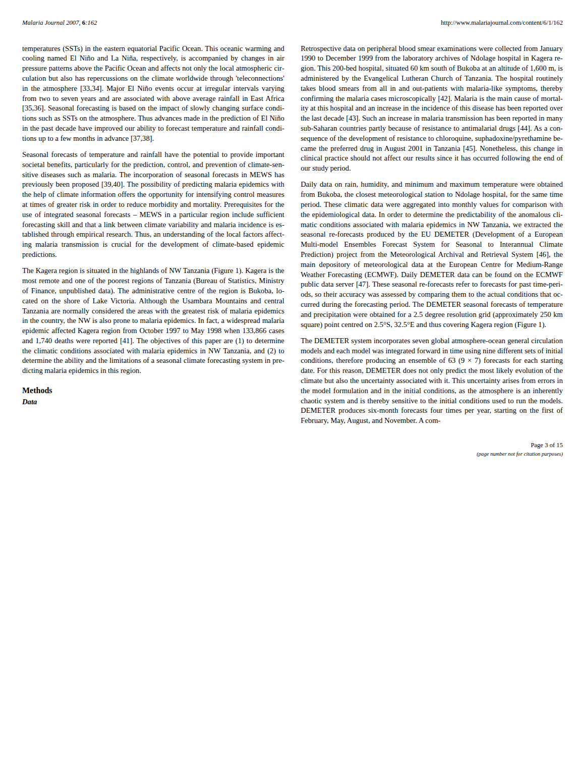Malaria Journal 2007, 6:162
http://www.malariajournal.com/content/6/1/162
temperatures (SSTs) in the eastern equatorial Pacific Ocean. This oceanic warming and cooling named El Niño and La Niña, respectively, is accompanied by changes in air pressure patterns above the Pacific Ocean and affects not only the local atmospheric circulation but also has repercussions on the climate worldwide through 'teleconnections' in the atmosphere [33,34]. Major El Niño events occur at irregular intervals varying from two to seven years and are associated with above average rainfall in East Africa [35,36]. Seasonal forecasting is based on the impact of slowly changing surface conditions such as SSTs on the atmosphere. Thus advances made in the prediction of El Niño in the past decade have improved our ability to forecast temperature and rainfall conditions up to a few months in advance [37,38].
Seasonal forecasts of temperature and rainfall have the potential to provide important societal benefits, particularly for the prediction, control, and prevention of climate-sensitive diseases such as malaria. The incorporation of seasonal forecasts in MEWS has previously been proposed [39,40]. The possibility of predicting malaria epidemics with the help of climate information offers the opportunity for intensifying control measures at times of greater risk in order to reduce morbidity and mortality. Prerequisites for the use of integrated seasonal forecasts – MEWS in a particular region include sufficient forecasting skill and that a link between climate variability and malaria incidence is established through empirical research. Thus, an understanding of the local factors affecting malaria transmission is crucial for the development of climate-based epidemic predictions.
The Kagera region is situated in the highlands of NW Tanzania (Figure 1). Kagera is the most remote and one of the poorest regions of Tanzania (Bureau of Statistics, Ministry of Finance, unpublished data). The administrative centre of the region is Bukoba, located on the shore of Lake Victoria. Although the Usambara Mountains and central Tanzania are normally considered the areas with the greatest risk of malaria epidemics in the country, the NW is also prone to malaria epidemics. In fact, a widespread malaria epidemic affected Kagera region from October 1997 to May 1998 when 133,866 cases and 1,740 deaths were reported [41]. The objectives of this paper are (1) to determine the climatic conditions associated with malaria epidemics in NW Tanzania, and (2) to determine the ability and the limitations of a seasonal climate forecasting system in predicting malaria epidemics in this region.
Methods
Data
Retrospective data on peripheral blood smear examinations were collected from January 1990 to December 1999 from the laboratory archives of Ndolage hospital in Kagera region. This 200-bed hospital, situated 60 km south of Bukoba at an altitude of 1,600 m, is administered by the Evangelical Lutheran Church of Tanzania. The hospital routinely takes blood smears from all in and out-patients with malaria-like symptoms, thereby confirming the malaria cases microscopically [42]. Malaria is the main cause of mortality at this hospital and an increase in the incidence of this disease has been reported over the last decade [43]. Such an increase in malaria transmission has been reported in many sub-Saharan countries partly because of resistance to antimalarial drugs [44]. As a consequence of the development of resistance to chloroquine, suphadoxine/pyrethamine became the preferred drug in August 2001 in Tanzania [45]. Nonetheless, this change in clinical practice should not affect our results since it has occurred following the end of our study period.
Daily data on rain, humidity, and minimum and maximum temperature were obtained from Bukoba, the closest meteorological station to Ndolage hospital, for the same time period. These climatic data were aggregated into monthly values for comparison with the epidemiological data. In order to determine the predictability of the anomalous climatic conditions associated with malaria epidemics in NW Tanzania, we extracted the seasonal re-forecasts produced by the EU DEMETER (Development of a European Multi-model Ensembles Forecast System for Seasonal to Interannual Climate Prediction) project from the Meteorological Archival and Retrieval System [46], the main depository of meteorological data at the European Centre for Medium-Range Weather Forecasting (ECMWF). Daily DEMETER data can be found on the ECMWF public data server [47]. These seasonal re-forecasts refer to forecasts for past time-periods, so their accuracy was assessed by comparing them to the actual conditions that occurred during the forecasting period. The DEMETER seasonal forecasts of temperature and precipitation were obtained for a 2.5 degree resolution grid (approximately 250 km square) point centred on 2.5°S, 32.5°E and thus covering Kagera region (Figure 1).
The DEMETER system incorporates seven global atmosphere-ocean general circulation models and each model was integrated forward in time using nine different sets of initial conditions, therefore producing an ensemble of 63 (9 × 7) forecasts for each starting date. For this reason, DEMETER does not only predict the most likely evolution of the climate but also the uncertainty associated with it. This uncertainty arises from errors in the model formulation and in the initial conditions, as the atmosphere is an inherently chaotic system and is thereby sensitive to the initial conditions used to run the models. DEMETER produces six-month forecasts four times per year, starting on the first of February, May, August, and November. A com-
Page 3 of 15
(page number not for citation purposes)